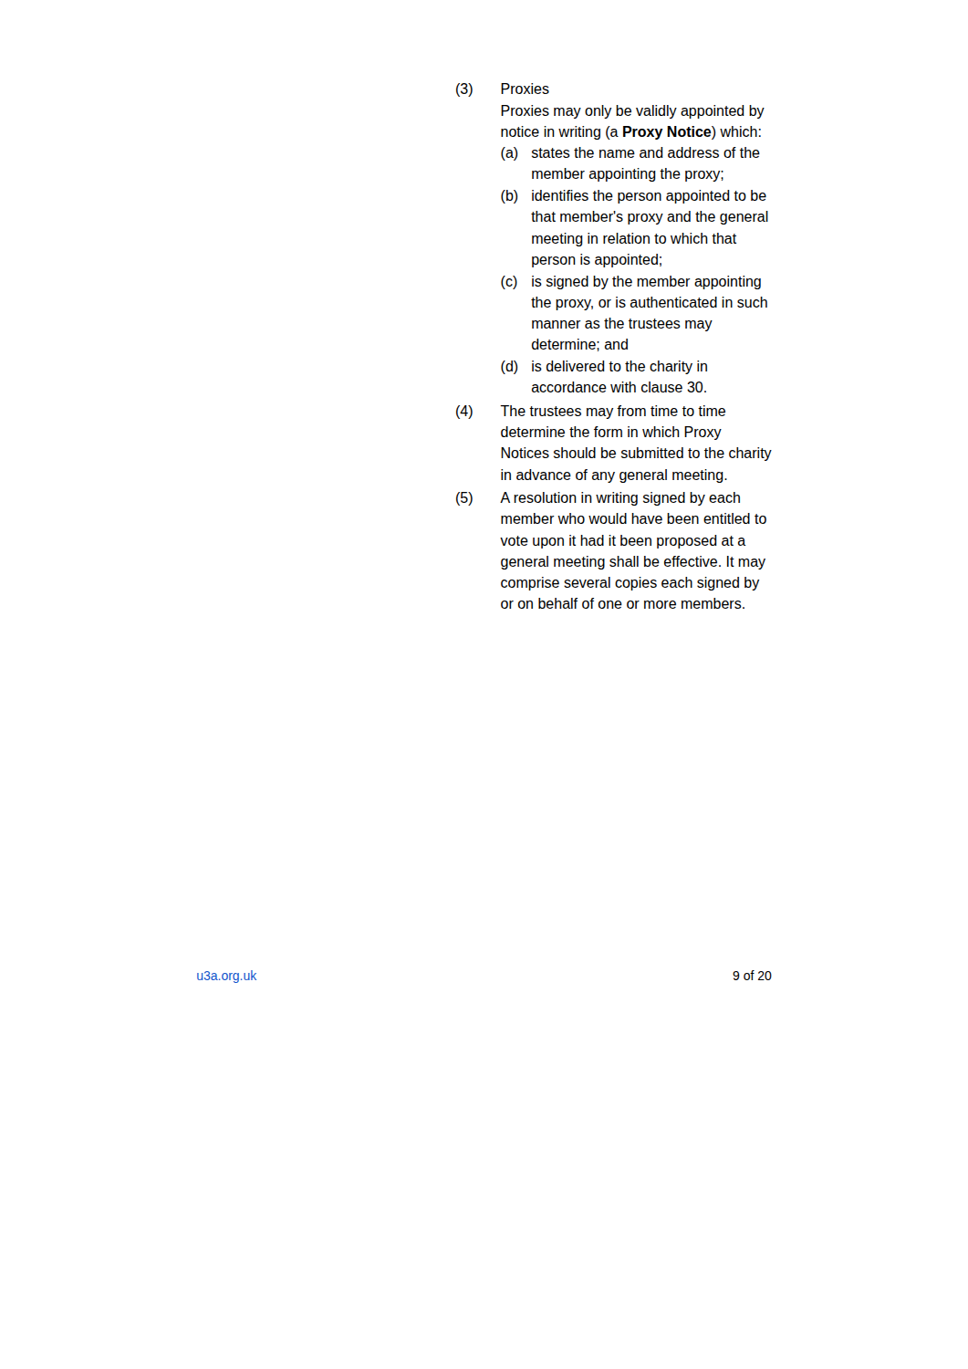(3)
Proxies
Proxies may only be validly appointed by notice in writing (a Proxy Notice) which:
(a) states the name and address of the member appointing the proxy;
(b) identifies the person appointed to be that member's proxy and the general meeting in relation to which that person is appointed;
(c) is signed by the member appointing the proxy, or is authenticated in such manner as the trustees may determine; and
(d) is delivered to the charity in accordance with clause 30.
(4) The trustees may from time to time determine the form in which Proxy Notices should be submitted to the charity in advance of any general meeting.
(5) A resolution in writing signed by each member who would have been entitled to vote upon it had it been proposed at a general meeting shall be effective. It may comprise several copies each signed by or on behalf of one or more members.
u3a.org.uk 9 of 20